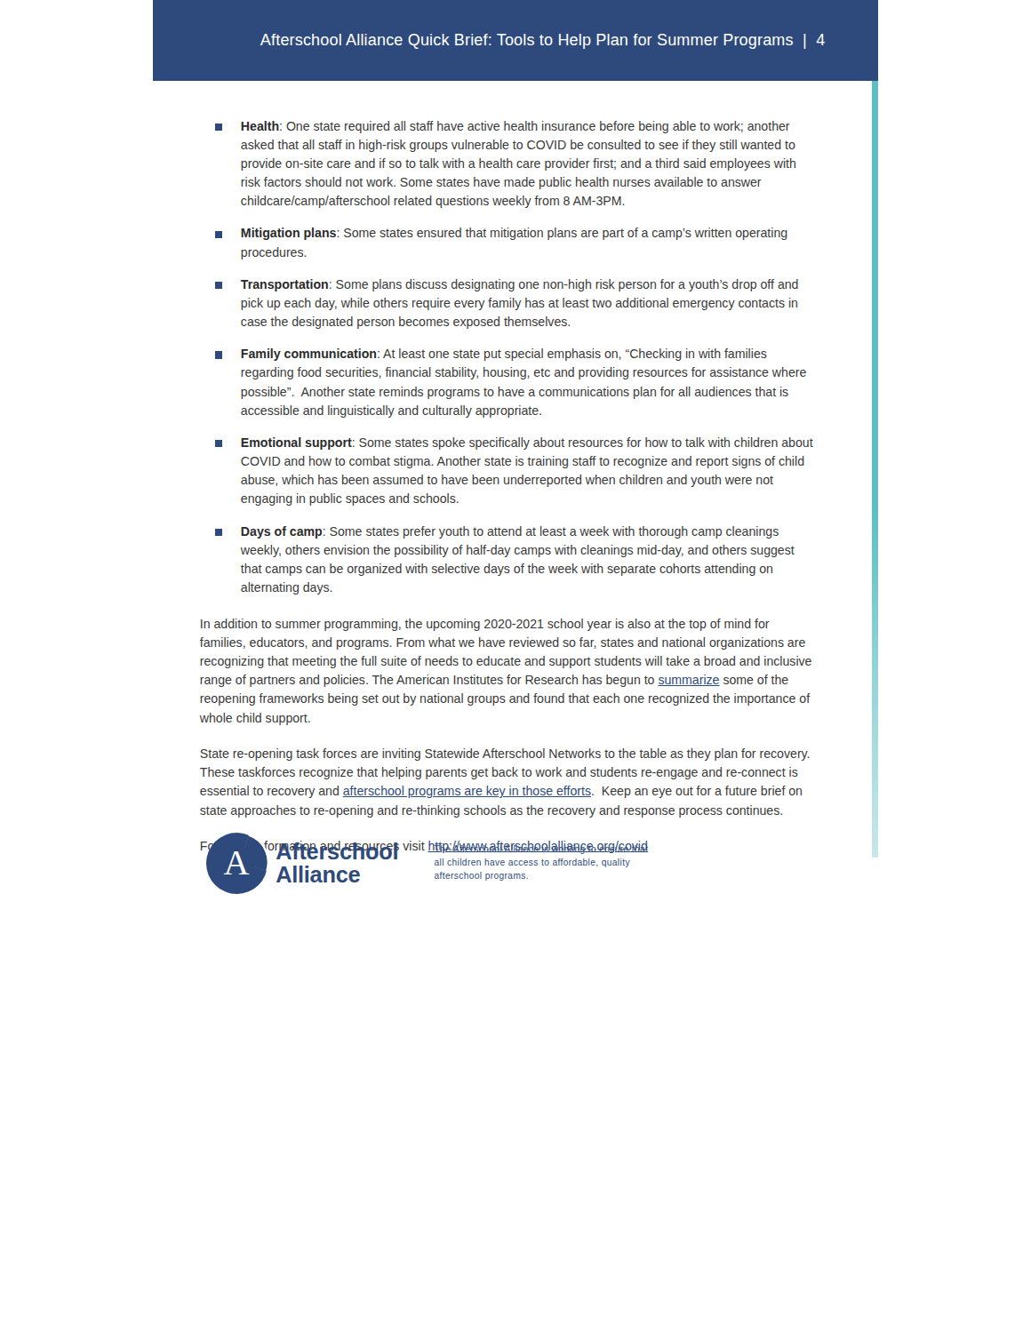Afterschool Alliance Quick Brief: Tools to Help Plan for Summer Programs | 4
Health: One state required all staff have active health insurance before being able to work; another asked that all staff in high-risk groups vulnerable to COVID be consulted to see if they still wanted to provide on-site care and if so to talk with a health care provider first; and a third said employees with risk factors should not work. Some states have made public health nurses available to answer childcare/camp/afterschool related questions weekly from 8 AM-3PM.
Mitigation plans: Some states ensured that mitigation plans are part of a camp’s written operating procedures.
Transportation: Some plans discuss designating one non-high risk person for a youth’s drop off and pick up each day, while others require every family has at least two additional emergency contacts in case the designated person becomes exposed themselves.
Family communication: At least one state put special emphasis on, “Checking in with families regarding food securities, financial stability, housing, etc and providing resources for assistance where possible”. Another state reminds programs to have a communications plan for all audiences that is accessible and linguistically and culturally appropriate.
Emotional support: Some states spoke specifically about resources for how to talk with children about COVID and how to combat stigma. Another state is training staff to recognize and report signs of child abuse, which has been assumed to have been underreported when children and youth were not engaging in public spaces and schools.
Days of camp: Some states prefer youth to attend at least a week with thorough camp cleanings weekly, others envision the possibility of half-day camps with cleanings mid-day, and others suggest that camps can be organized with selective days of the week with separate cohorts attending on alternating days.
In addition to summer programming, the upcoming 2020-2021 school year is also at the top of mind for families, educators, and programs. From what we have reviewed so far, states and national organizations are recognizing that meeting the full suite of needs to educate and support students will take a broad and inclusive range of partners and policies. The American Institutes for Research has begun to summarize some of the reopening frameworks being set out by national groups and found that each one recognized the importance of whole child support.
State re-opening task forces are inviting Statewide Afterschool Networks to the table as they plan for recovery. These taskforces recognize that helping parents get back to work and students re-engage and re-connect is essential to recovery and afterschool programs are key in those efforts. Keep an eye out for a future brief on state approaches to re-opening and re-thinking schools as the recovery and response process continues.
For more information and resources visit http://www.afterschoolalliance.org/covid
A
Afterschool Alliance
The Afterschool Alliance is working to ensure that all children have access to affordable, quality afterschool programs.